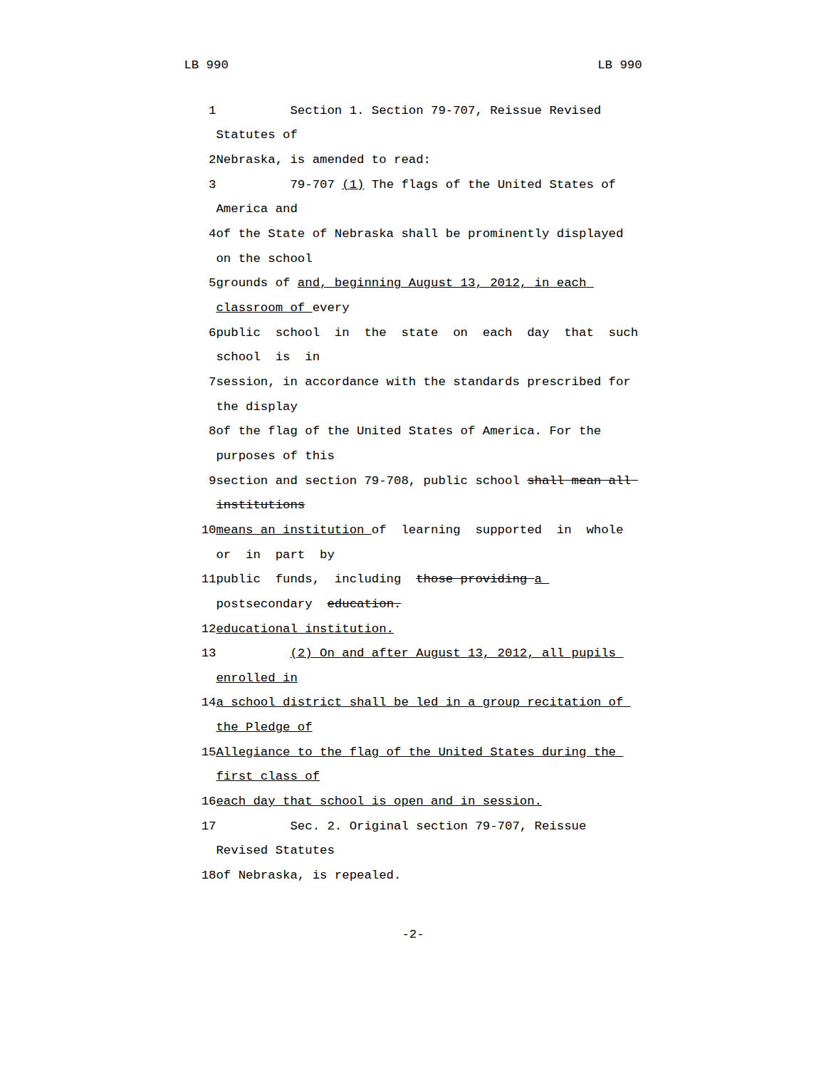LB 990 LB 990
| 1 | Section 1. Section 79-707, Reissue Revised Statutes of |
| 2 | Nebraska, is amended to read: |
| 3 | 79-707 (1) The flags of the United States of America and |
| 4 | of the State of Nebraska shall be prominently displayed on the school |
| 5 | grounds of and, beginning August 13, 2012, in each classroom of every |
| 6 | public school in the state on each day that such school is in |
| 7 | session, in accordance with the standards prescribed for the display |
| 8 | of the flag of the United States of America. For the purposes of this |
| 9 | section and section 79-708, public school shall mean all institutions |
| 10 | means an institution of learning supported in whole or in part by |
| 11 | public funds, including those providing a postsecondary education. |
| 12 | educational institution. |
| 13 | (2) On and after August 13, 2012, all pupils enrolled in |
| 14 | a school district shall be led in a group recitation of the Pledge of |
| 15 | Allegiance to the flag of the United States during the first class of |
| 16 | each day that school is open and in session. |
| 17 | Sec. 2. Original section 79-707, Reissue Revised Statutes |
| 18 | of Nebraska, is repealed. |
-2-